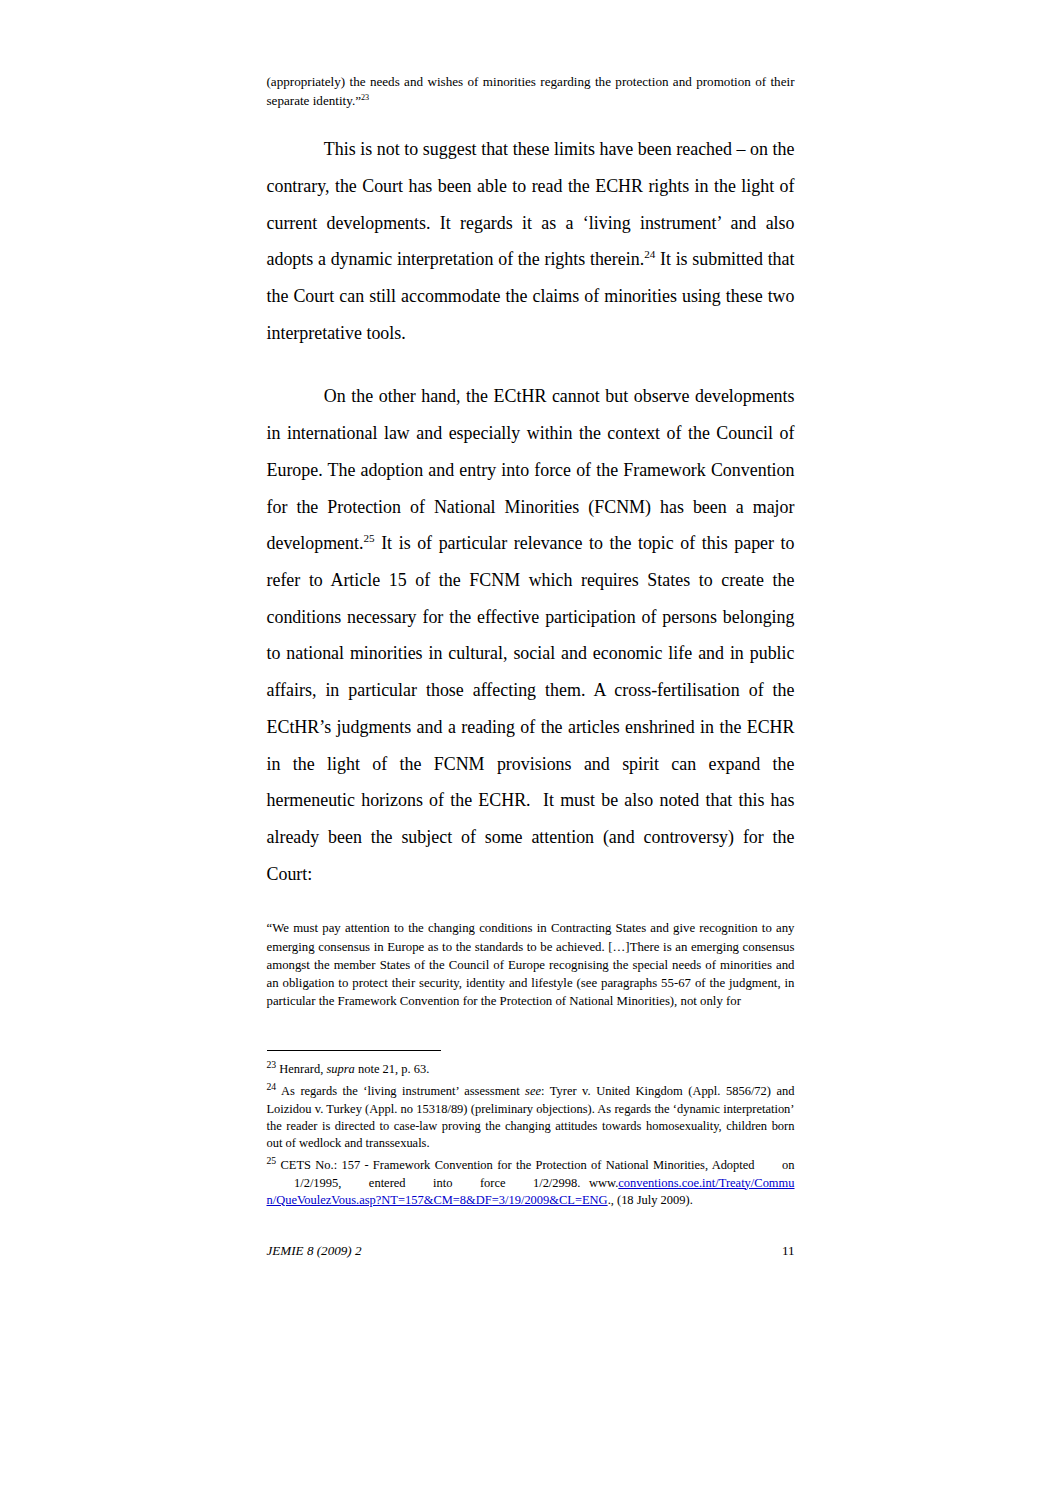(appropriately) the needs and wishes of minorities regarding the protection and promotion of their separate identity.”23
This is not to suggest that these limits have been reached – on the contrary, the Court has been able to read the ECHR rights in the light of current developments. It regards it as a ‘living instrument’ and also adopts a dynamic interpretation of the rights therein.24 It is submitted that the Court can still accommodate the claims of minorities using these two interpretative tools.
On the other hand, the ECtHR cannot but observe developments in international law and especially within the context of the Council of Europe. The adoption and entry into force of the Framework Convention for the Protection of National Minorities (FCNM) has been a major development.25 It is of particular relevance to the topic of this paper to refer to Article 15 of the FCNM which requires States to create the conditions necessary for the effective participation of persons belonging to national minorities in cultural, social and economic life and in public affairs, in particular those affecting them. A cross-fertilisation of the ECtHR’s judgments and a reading of the articles enshrined in the ECHR in the light of the FCNM provisions and spirit can expand the hermeneutic horizons of the ECHR. It must be also noted that this has already been the subject of some attention (and controversy) for the Court:
“We must pay attention to the changing conditions in Contracting States and give recognition to any emerging consensus in Europe as to the standards to be achieved. […]There is an emerging consensus amongst the member States of the Council of Europe recognising the special needs of minorities and an obligation to protect their security, identity and lifestyle (see paragraphs 55-67 of the judgment, in particular the Framework Convention for the Protection of National Minorities), not only for
23 Henrard, supra note 21, p. 63.
24 As regards the ‘living instrument’ assessment see: Tyrer v. United Kingdom (Appl. 5856/72) and Loizidou v. Turkey (Appl. no 15318/89) (preliminary objections). As regards the ‘dynamic interpretation’ the reader is directed to case-law proving the changing attitudes towards homosexuality, children born out of wedlock and transsexuals.
25 CETS No.: 157 - Framework Convention for the Protection of National Minorities, Adopted on 1/2/1995, entered into force 1/2/2998. www.conventions.coe.int/Treaty/Commun/QueVoulezVous.asp?NT=157&CM=8&DF=3/19/2009&CL=ENG., (18 July 2009).
JEMIE 8 (2009) 2 11